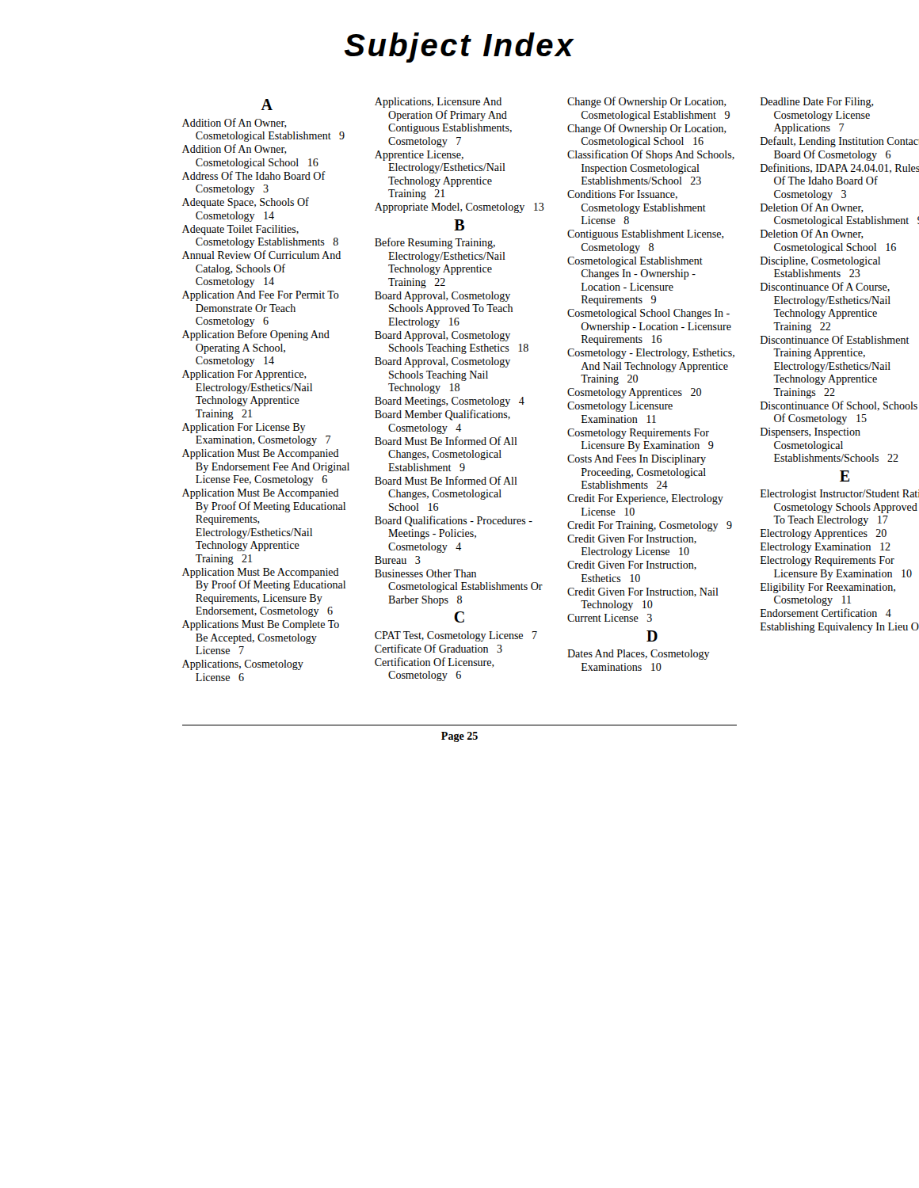Subject Index
A
Addition Of An Owner, Cosmetological Establishment9
Addition Of An Owner, Cosmetological School16
Address Of The Idaho Board Of Cosmetology3
Adequate Space, Schools Of Cosmetology14
Adequate Toilet Facilities, Cosmetology Establishments8
Annual Review Of Curriculum And Catalog, Schools Of Cosmetology14
Application And Fee For Permit To Demonstrate Or Teach Cosmetology6
Application Before Opening And Operating A School, Cosmetology14
Application For Apprentice, Electrology/Esthetics/Nail Technology Apprentice Training21
Application For License By Examination, Cosmetology7
Application Must Be Accompanied By Endorsement Fee And Original License Fee, Cosmetology6
Application Must Be Accompanied By Proof Of Meeting Educational Requirements, Electrology/Esthetics/Nail Technology Apprentice Training21
Application Must Be Accompanied By Proof Of Meeting Educational Requirements, Licensure By Endorsement, Cosmetology6
Applications Must Be Complete To Be Accepted, Cosmetology License7
Applications, Cosmetology License6
Applications, Licensure And Operation Of Primary And Contiguous Establishments, Cosmetology7
Apprentice License, Electrology/Esthetics/Nail Technology Apprentice Training21
Appropriate Model, Cosmetology13
B
Before Resuming Training, Electrology/Esthetics/Nail Technology Apprentice Training22
Board Approval, Cosmetology Schools Approved To Teach Electrology16
Board Approval, Cosmetology Schools Teaching Esthetics18
Board Approval, Cosmetology Schools Teaching Nail Technology18
Board Meetings, Cosmetology4
Board Member Qualifications, Cosmetology4
Board Must Be Informed Of All Changes, Cosmetological Establishment9
Board Must Be Informed Of All Changes, Cosmetological School16
Board Qualifications - Procedures - Meetings - Policies, Cosmetology4
Bureau3
Businesses Other Than Cosmetological Establishments Or Barber Shops8
C
CPAT Test, Cosmetology License7
Certificate Of Graduation3
Certification Of Licensure, Cosmetology6
Change Of Ownership Or Location, Cosmetological Establishment9
Change Of Ownership Or Location, Cosmetological School16
Classification Of Shops And Schools, Inspection Cosmetological Establishments/School23
Conditions For Issuance, Cosmetology Establishment License8
Contiguous Establishment License, Cosmetology8
Cosmetological Establishment Changes In - Ownership - Location - Licensure Requirements9
Cosmetological School Changes In - Ownership - Location - Licensure Requirements16
Cosmetology - Electrology, Esthetics, And Nail Technology Apprentice Training20
Cosmetology Apprentices20
Cosmetology Licensure Examination11
Cosmetology Requirements For Licensure By Examination9
Costs And Fees In Disciplinary Proceeding, Cosmetological Establishments24
Credit For Experience, Electrology License10
Credit For Training, Cosmetology9
Credit Given For Instruction, Electrology License10
Credit Given For Instruction, Esthetics10
Credit Given For Instruction, Nail Technology10
Current License3
D
Dates And Places, Cosmetology Examinations10
Deadline Date For Filing, Cosmetology License Applications7
Default, Lending Institution Contacts Board Of Cosmetology6
Definitions, IDAPA 24.04.01, Rules Of The Idaho Board Of Cosmetology3
Deletion Of An Owner, Cosmetological Establishment9
Deletion Of An Owner, Cosmetological School16
Discipline, Cosmetological Establishments23
Discontinuance Of A Course, Electrology/Esthetics/Nail Technology Apprentice Training22
Discontinuance Of Establishment Training Apprentice, Electrology/Esthetics/Nail Technology Apprentice Trainings22
Discontinuance Of School, Schools Of Cosmetology15
Dispensers, Inspection Cosmetological Establishments/Schools22
E
Electrologist Instructor/Student Ratio, Cosmetology Schools Approved To Teach Electrology17
Electrology Apprentices20
Electrology Examination12
Electrology Requirements For Licensure By Examination10
Eligibility For Reexamination, Cosmetology11
Endorsement Certification4
Establishing Equivalency In Lieu Of
Page 25